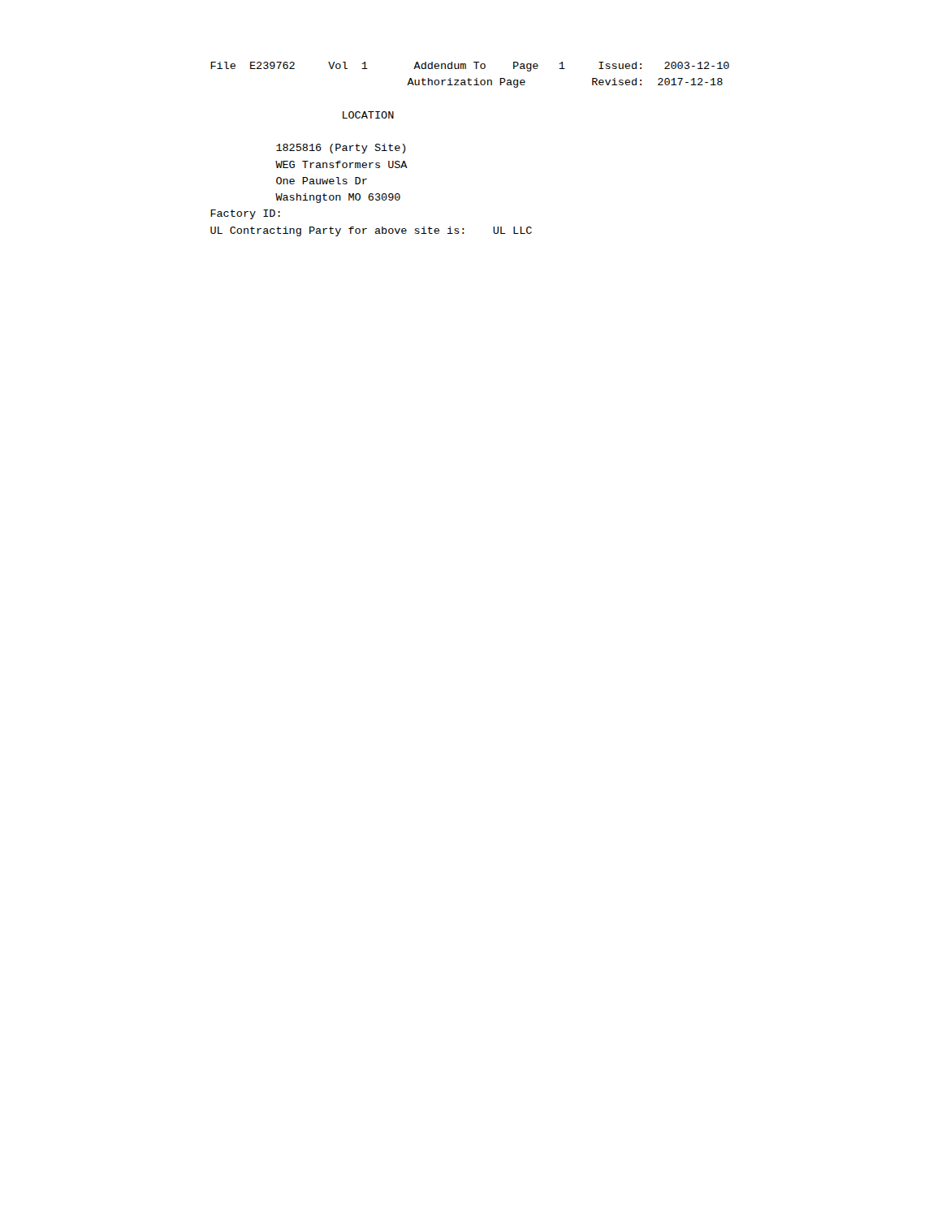File  E239762     Vol  1       Addendum To    Page   1     Issued:   2003-12-10
                              Authorization Page          Revised:  2017-12-18

                    LOCATION

          1825816 (Party Site)
          WEG Transformers USA
          One Pauwels Dr
          Washington MO 63090
Factory ID:
UL Contracting Party for above site is:    UL LLC